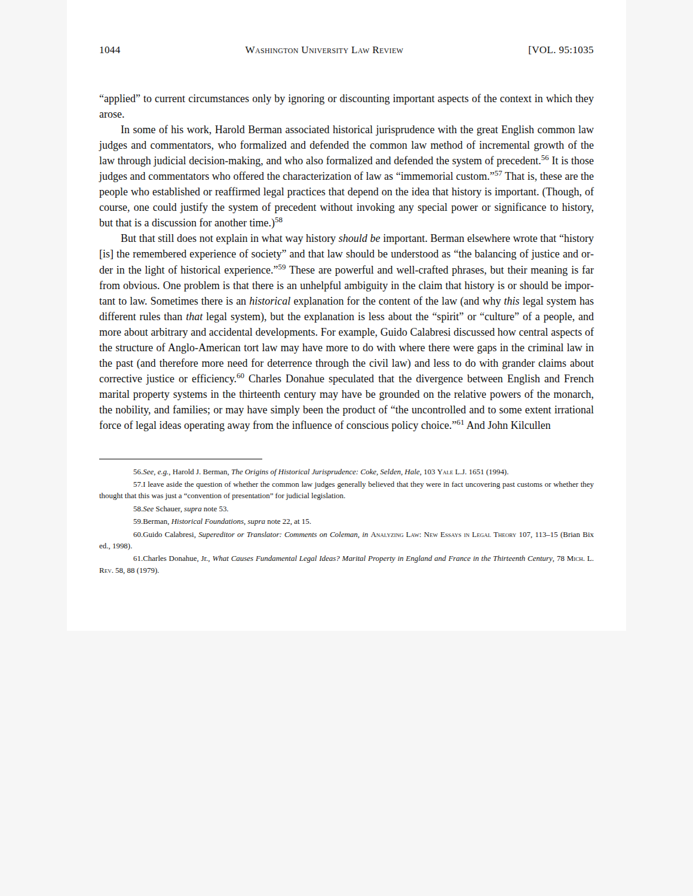1044 Washington University Law Review [VOL. 95:1035
“applied” to current circumstances only by ignoring or discounting important aspects of the context in which they arose.
In some of his work, Harold Berman associated historical jurisprudence with the great English common law judges and commentators, who formalized and defended the common law method of incremental growth of the law through judicial decision-making, and who also formalized and defended the system of precedent.56 It is those judges and commentators who offered the characterization of law as “immemorial custom.”57 That is, these are the people who established or reaffirmed legal practices that depend on the idea that history is important. (Though, of course, one could justify the system of precedent without invoking any special power or significance to history, but that is a discussion for another time.)58
But that still does not explain in what way history should be important. Berman elsewhere wrote that “history [is] the remembered experience of society” and that law should be understood as “the balancing of justice and order in the light of historical experience.”59 These are powerful and well-crafted phrases, but their meaning is far from obvious. One problem is that there is an unhelpful ambiguity in the claim that history is or should be important to law. Sometimes there is an historical explanation for the content of the law (and why this legal system has different rules than that legal system), but the explanation is less about the “spirit” or “culture” of a people, and more about arbitrary and accidental developments. For example, Guido Calabresi discussed how central aspects of the structure of Anglo-American tort law may have more to do with where there were gaps in the criminal law in the past (and therefore more need for deterrence through the civil law) and less to do with grander claims about corrective justice or efficiency.60 Charles Donahue speculated that the divergence between English and French marital property systems in the thirteenth century may have be grounded on the relative powers of the monarch, the nobility, and families; or may have simply been the product of “the uncontrolled and to some extent irrational force of legal ideas operating away from the influence of conscious policy choice.”61 And John Kilcullen
56. See, e.g., Harold J. Berman, The Origins of Historical Jurisprudence: Coke, Selden, Hale, 103 Yale L.J. 1651 (1994).
57. I leave aside the question of whether the common law judges generally believed that they were in fact uncovering past customs or whether they thought that this was just a “convention of presentation” for judicial legislation.
58. See Schauer, supra note 53.
59. Berman, Historical Foundations, supra note 22, at 15.
60. Guido Calabresi, Supereditor or Translator: Comments on Coleman, in Analyzing Law: New Essays in Legal Theory 107, 113–15 (Brian Bix ed., 1998).
61. Charles Donahue, Jr., What Causes Fundamental Legal Ideas? Marital Property in England and France in the Thirteenth Century, 78 Mich. L. Rev. 58, 88 (1979).